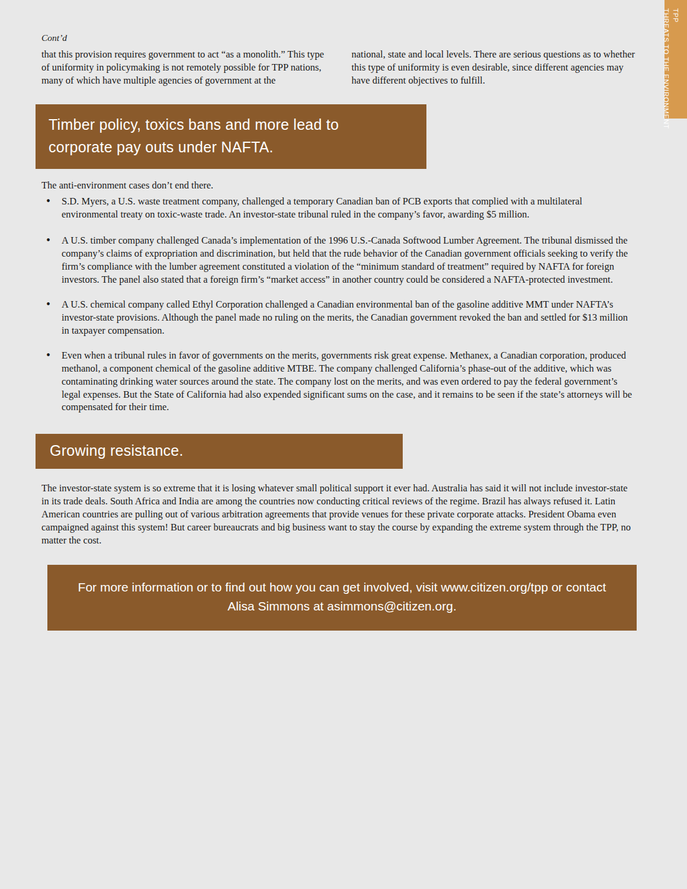TPP THREATS TO THE ENVIRONMENT
Cont’d
that this provision requires government to act “as a monolith.” This type of uniformity in policymaking is not remotely possible for TPP nations, many of which have multiple agencies of government at the
national, state and local levels. There are serious questions as to whether this type of uniformity is even desirable, since different agencies may have different objectives to fulfill.
Timber policy, toxics bans and more lead to corporate pay outs under NAFTA.
The anti-environment cases don’t end there.
S.D. Myers, a U.S. waste treatment company, challenged a temporary Canadian ban of PCB exports that complied with a multilateral environmental treaty on toxic-waste trade. An investor-state tribunal ruled in the company’s favor, awarding $5 million.
A U.S. timber company challenged Canada’s implementation of the 1996 U.S.-Canada Softwood Lumber Agreement. The tribunal dismissed the company’s claims of expropriation and discrimination, but held that the rude behavior of the Canadian government officials seeking to verify the firm’s compliance with the lumber agreement constituted a violation of the “minimum standard of treatment” required by NAFTA for foreign investors. The panel also stated that a foreign firm’s “market access” in another country could be considered a NAFTA-protected investment.
A U.S. chemical company called Ethyl Corporation challenged a Canadian environmental ban of the gasoline additive MMT under NAFTA’s investor-state provisions. Although the panel made no ruling on the merits, the Canadian government revoked the ban and settled for $13 million in taxpayer compensation.
Even when a tribunal rules in favor of governments on the merits, governments risk great expense. Methanex, a Canadian corporation, produced methanol, a component chemical of the gasoline additive MTBE. The company challenged California’s phase-out of the additive, which was contaminating drinking water sources around the state. The company lost on the merits, and was even ordered to pay the federal government’s legal expenses. But the State of California had also expended significant sums on the case, and it remains to be seen if the state’s attorneys will be compensated for their time.
Growing resistance.
The investor-state system is so extreme that it is losing whatever small political support it ever had. Australia has said it will not include investor-state in its trade deals. South Africa and India are among the countries now conducting critical reviews of the regime. Brazil has always refused it. Latin American countries are pulling out of various arbitration agreements that provide venues for these private corporate attacks. President Obama even campaigned against this system! But career bureaucrats and big business want to stay the course by expanding the extreme system through the TPP, no matter the cost.
For more information or to find out how you can get involved, visit www.citizen.org/tpp or contact Alisa Simmons at asimmons@citizen.org.